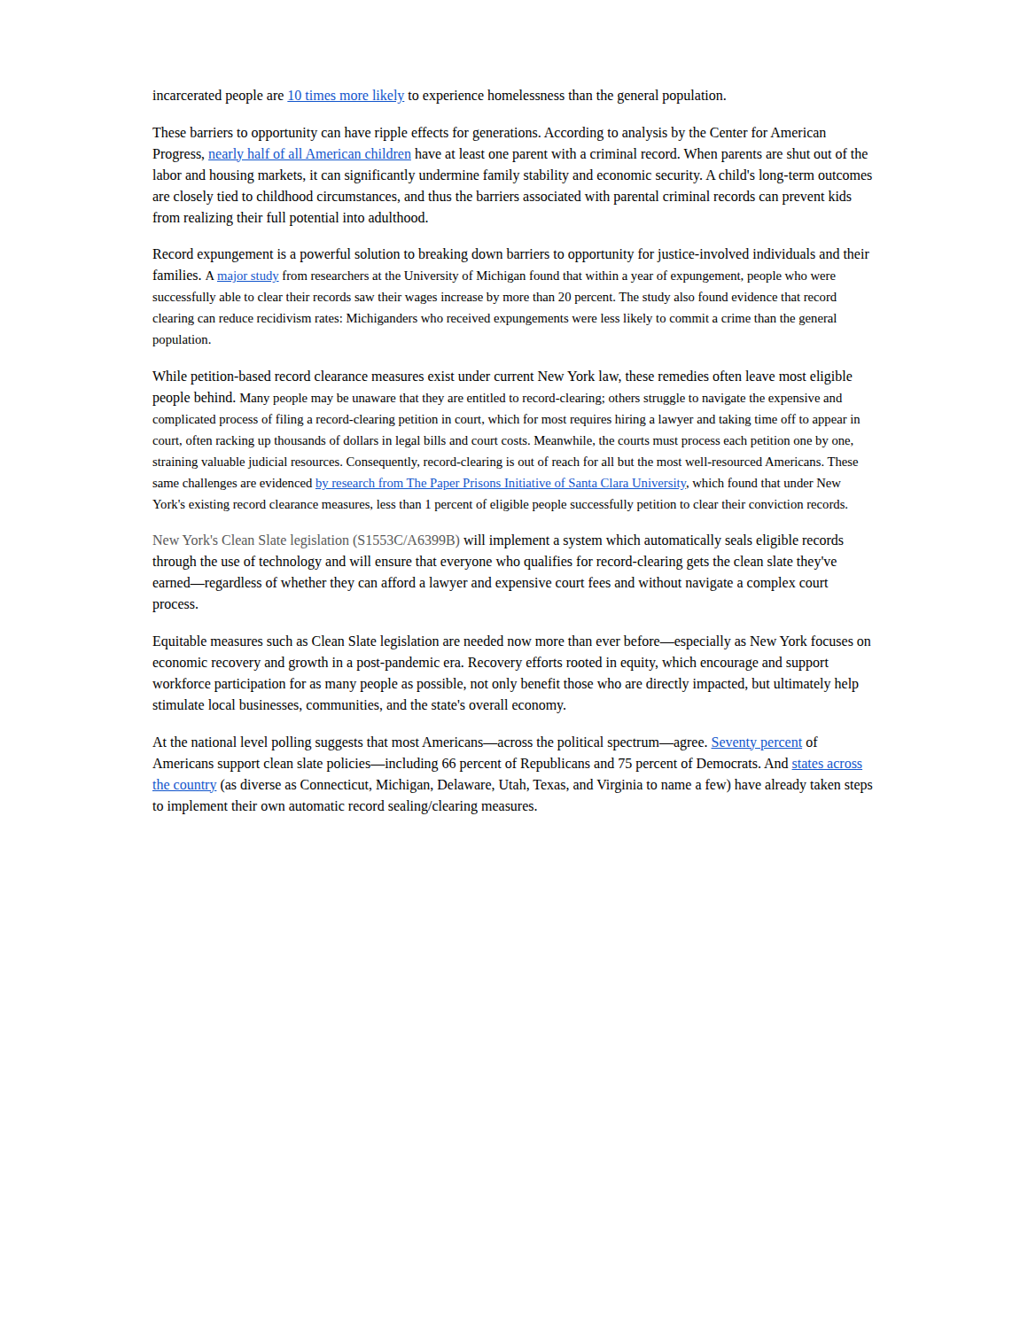incarcerated people are 10 times more likely to experience homelessness than the general population.
These barriers to opportunity can have ripple effects for generations. According to analysis by the Center for American Progress, nearly half of all American children have at least one parent with a criminal record. When parents are shut out of the labor and housing markets, it can significantly undermine family stability and economic security. A child's long-term outcomes are closely tied to childhood circumstances, and thus the barriers associated with parental criminal records can prevent kids from realizing their full potential into adulthood.
Record expungement is a powerful solution to breaking down barriers to opportunity for justice-involved individuals and their families. A major study from researchers at the University of Michigan found that within a year of expungement, people who were successfully able to clear their records saw their wages increase by more than 20 percent. The study also found evidence that record clearing can reduce recidivism rates: Michiganders who received expungements were less likely to commit a crime than the general population.
While petition-based record clearance measures exist under current New York law, these remedies often leave most eligible people behind. Many people may be unaware that they are entitled to record-clearing; others struggle to navigate the expensive and complicated process of filing a record-clearing petition in court, which for most requires hiring a lawyer and taking time off to appear in court, often racking up thousands of dollars in legal bills and court costs. Meanwhile, the courts must process each petition one by one, straining valuable judicial resources. Consequently, record-clearing is out of reach for all but the most well-resourced Americans. These same challenges are evidenced by research from The Paper Prisons Initiative of Santa Clara University, which found that under New York's existing record clearance measures, less than 1 percent of eligible people successfully petition to clear their conviction records.
New York's Clean Slate legislation (S1553C/A6399B) will implement a system which automatically seals eligible records through the use of technology and will ensure that everyone who qualifies for record-clearing gets the clean slate they've earned—regardless of whether they can afford a lawyer and expensive court fees and without navigate a complex court process.
Equitable measures such as Clean Slate legislation are needed now more than ever before—especially as New York focuses on economic recovery and growth in a post-pandemic era. Recovery efforts rooted in equity, which encourage and support workforce participation for as many people as possible, not only benefit those who are directly impacted, but ultimately help stimulate local businesses, communities, and the state's overall economy.
At the national level polling suggests that most Americans—across the political spectrum—agree. Seventy percent of Americans support clean slate policies—including 66 percent of Republicans and 75 percent of Democrats. And states across the country (as diverse as Connecticut, Michigan, Delaware, Utah, Texas, and Virginia to name a few) have already taken steps to implement their own automatic record sealing/clearing measures.